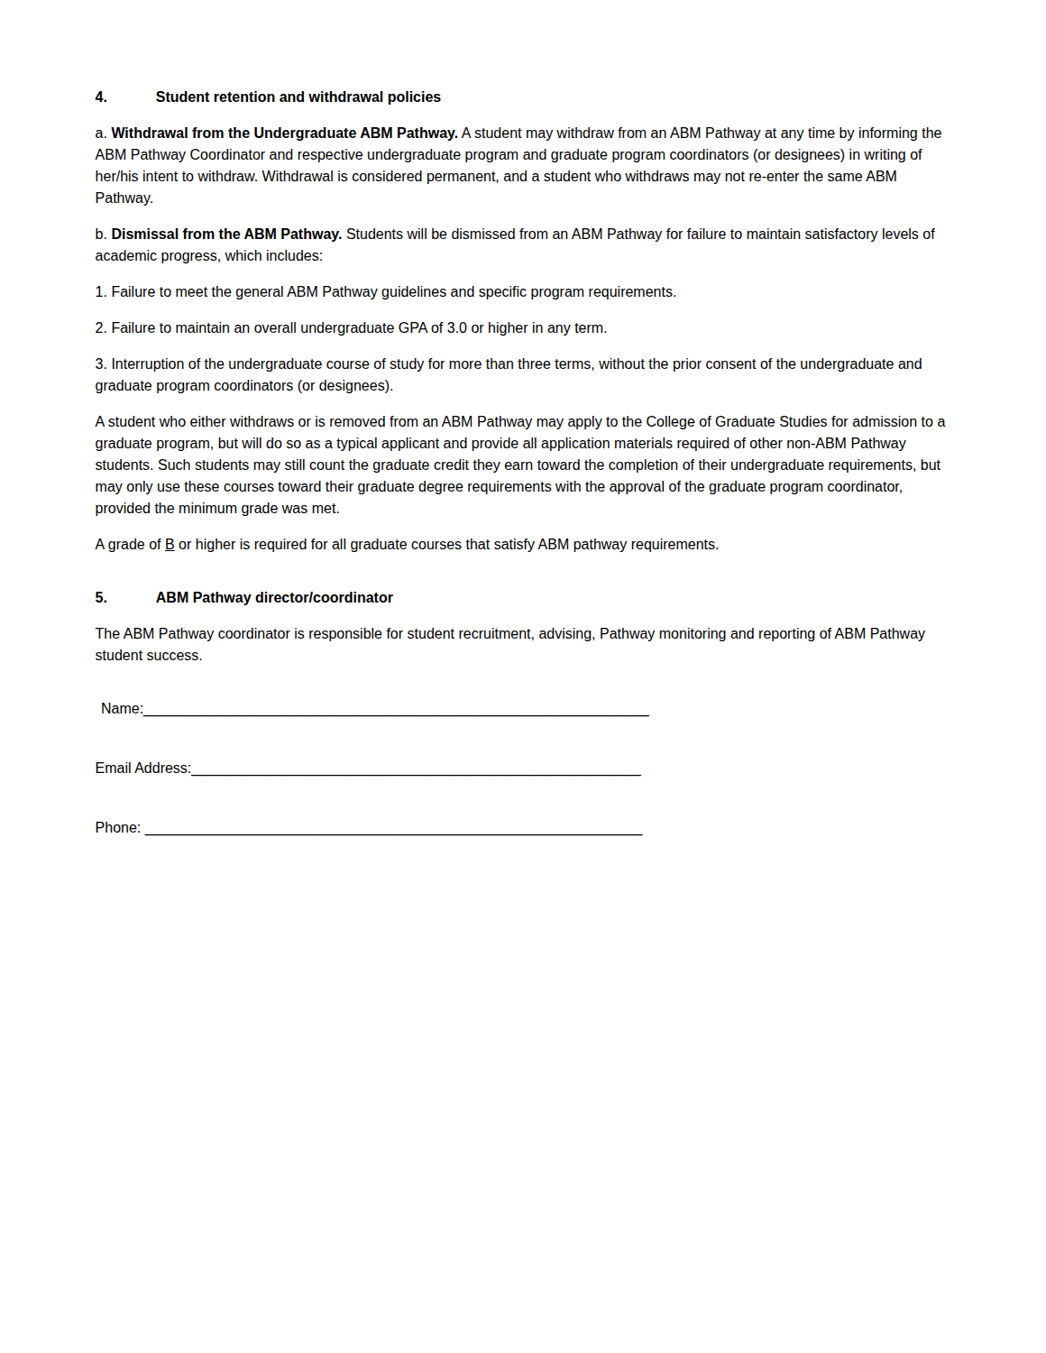4. Student retention and withdrawal policies
a. Withdrawal from the Undergraduate ABM Pathway. A student may withdraw from an ABM Pathway at any time by informing the ABM Pathway Coordinator and respective undergraduate program and graduate program coordinators (or designees) in writing of her/his intent to withdraw. Withdrawal is considered permanent, and a student who withdraws may not re-enter the same ABM Pathway.
b. Dismissal from the ABM Pathway. Students will be dismissed from an ABM Pathway for failure to maintain satisfactory levels of academic progress, which includes:
1. Failure to meet the general ABM Pathway guidelines and specific program requirements.
2. Failure to maintain an overall undergraduate GPA of 3.0 or higher in any term.
3. Interruption of the undergraduate course of study for more than three terms, without the prior consent of the undergraduate and graduate program coordinators (or designees).
A student who either withdraws or is removed from an ABM Pathway may apply to the College of Graduate Studies for admission to a graduate program, but will do so as a typical applicant and provide all application materials required of other non-ABM Pathway students. Such students may still count the graduate credit they earn toward the completion of their undergraduate requirements, but may only use these courses toward their graduate degree requirements with the approval of the graduate program coordinator, provided the minimum grade was met.
A grade of B or higher is required for all graduate courses that satisfy ABM pathway requirements.
5. ABM Pathway director/coordinator
The ABM Pathway coordinator is responsible for student recruitment, advising, Pathway monitoring and reporting of ABM Pathway student success.
Name:_______________________________________________________________
Email Address:________________________________________________________
Phone: ______________________________________________________________